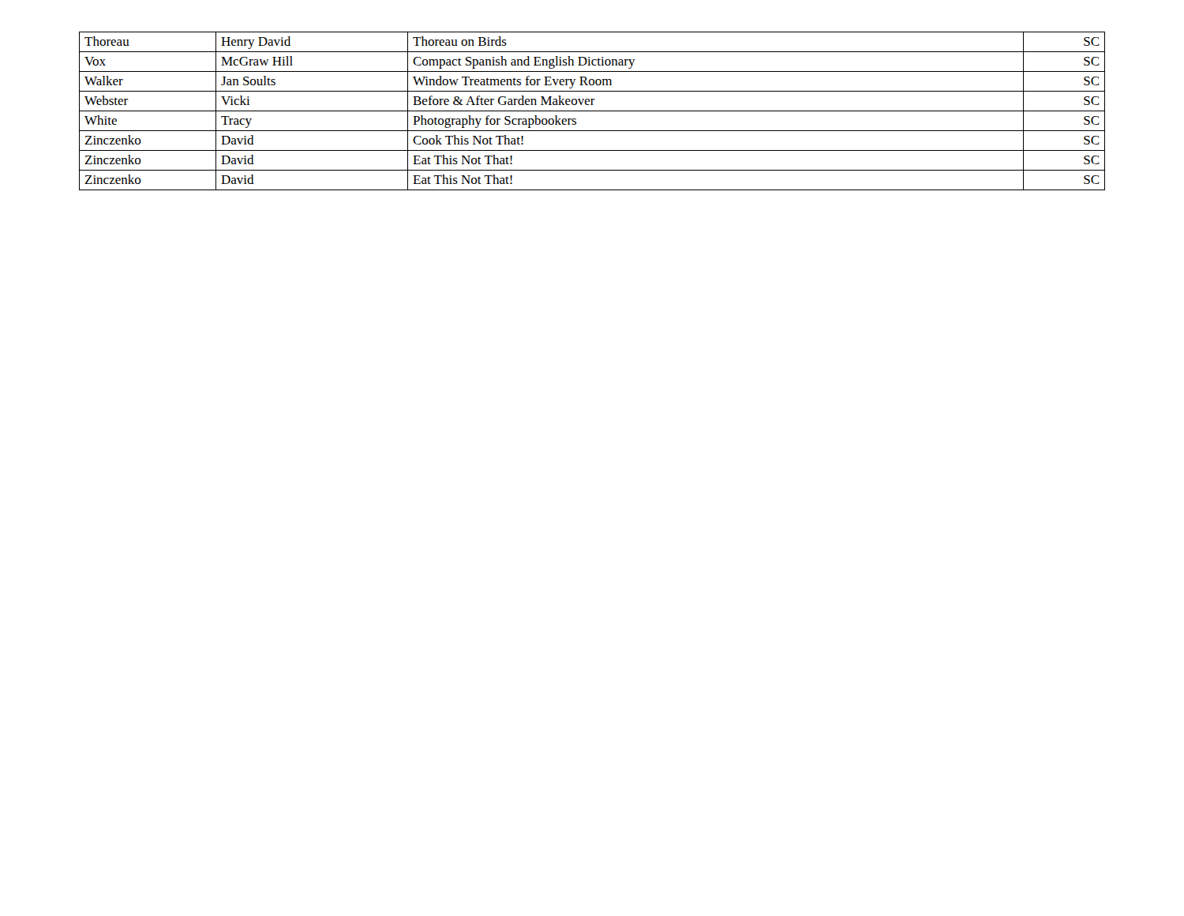| Thoreau | Henry David | Thoreau on Birds | SC |
| Vox | McGraw Hill | Compact Spanish and English Dictionary | SC |
| Walker | Jan Soults | Window Treatments for Every Room | SC |
| Webster | Vicki | Before & After Garden Makeover | SC |
| White | Tracy | Photography for Scrapbookers | SC |
| Zinczenko | David | Cook This Not That! | SC |
| Zinczenko | David | Eat This Not That! | SC |
| Zinczenko | David | Eat This Not That! | SC |